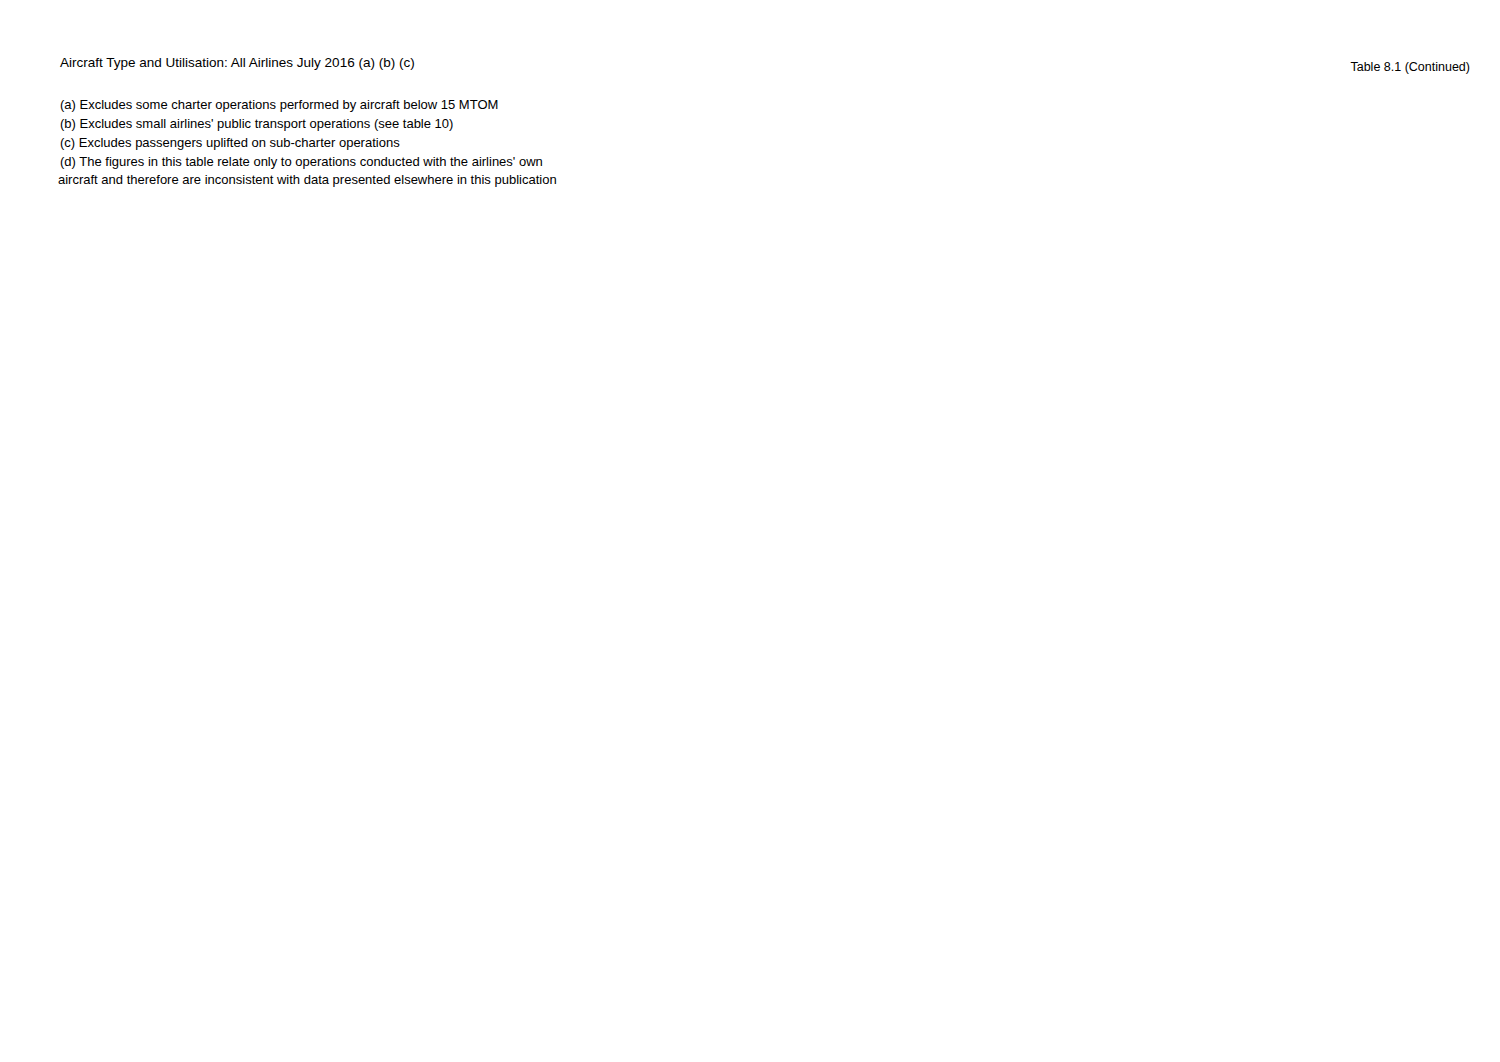Aircraft Type and Utilisation: All Airlines July 2016 (a) (b) (c)
Table 8.1 (Continued)
(a) Excludes some charter operations performed by aircraft below 15 MTOM
(b) Excludes small airlines' public transport operations (see table 10)
(c) Excludes passengers uplifted on sub-charter operations
(d) The figures in this table relate only to operations conducted with the airlines' own
aircraft and therefore are inconsistent with data presented elsewhere in this publication